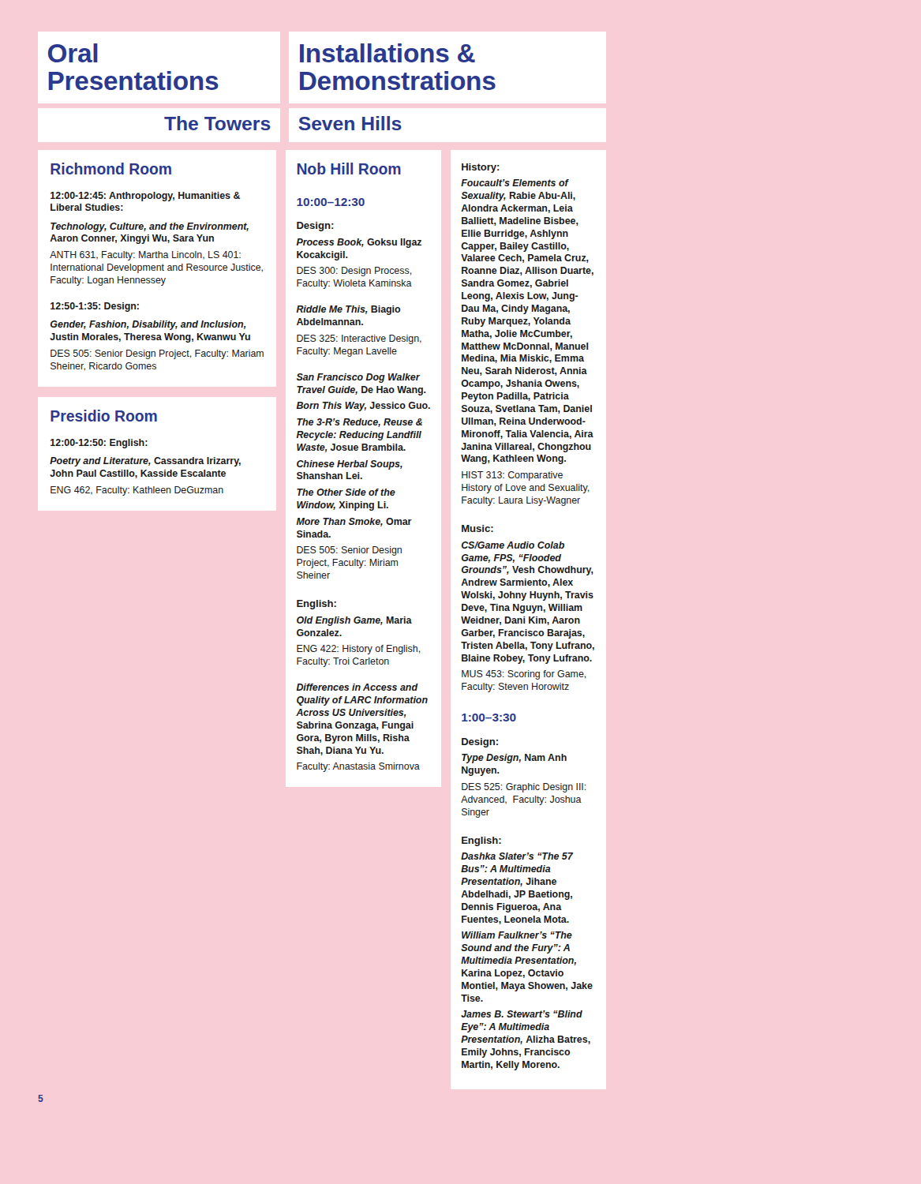Oral Presentations
Installations &
Demonstrations
The Towers
Seven Hills
Richmond Room
12:00-12:45: Anthropology, Humanities & Liberal Studies:
Technology, Culture, and the Environment, Aaron Conner, Xingyi Wu, Sara Yun
ANTH 631, Faculty: Martha Lincoln, LS 401: International Development and Resource Justice, Faculty: Logan Hennessey
12:50-1:35: Design:
Gender, Fashion, Disability, and Inclusion, Justin Morales, Theresa Wong, Kwanwu Yu
DES 505: Senior Design Project, Faculty: Mariam Sheiner, Ricardo Gomes
Presidio Room
12:00-12:50: English:
Poetry and Literature, Cassandra Irizarry, John Paul Castillo, Kasside Escalante
ENG 462, Faculty: Kathleen DeGuzman
Nob Hill Room
10:00–12:30
Design:
Process Book, Goksu Ilgaz Kocakcigil.
DES 300: Design Process, Faculty: Wioleta Kaminska
Riddle Me This, Biagio Abdelmannan.
DES 325: Interactive Design, Faculty: Megan Lavelle
San Francisco Dog Walker Travel Guide, De Hao Wang.
Born This Way, Jessico Guo.
The 3-R’s Reduce, Reuse & Recycle: Reducing Landfill Waste, Josue Brambila.
Chinese Herbal Soups, Shanshan Lei.
The Other Side of the Window, Xinping Li.
More Than Smoke, Omar Sinada.
DES 505: Senior Design Project, Faculty: Miriam Sheiner
English:
Old English Game, Maria Gonzalez.
ENG 422: History of English, Faculty: Troi Carleton
Differences in Access and Quality of LARC Information Across US Universities, Sabrina Gonzaga, Fungai Gora, Byron Mills, Risha Shah, Diana Yu Yu.
Faculty: Anastasia Smirnova
History:
Foucault’s Elements of Sexuality, Rabie Abu-Ali, Alondra Ackerman, Leia Balliett, Madeline Bisbee, Ellie Burridge, Ashlynn Capper, Bailey Castillo, Valaree Cech, Pamela Cruz, Roanne Diaz, Allison Duarte, Sandra Gomez, Gabriel Leong, Alexis Low, Jung-Dau Ma, Cindy Magana, Ruby Marquez, Yolanda Matha, Jolie McCumber, Matthew McDonnal, Manuel Medina, Mia Miskic, Emma Neu, Sarah Niderost, Annia Ocampo, Jshania Owens, Peyton Padilla, Patricia Souza, Svetlana Tam, Daniel Ullman, Reina Underwood-Mironoff, Talia Valencia, Aira Janina Villareal, Chongzhou Wang, Kathleen Wong.
HIST 313: Comparative History of Love and Sexuality, Faculty: Laura Lisy-Wagner
Music:
CS/Game Audio Colab Game, FPS, “Flooded Grounds”, Vesh Chowdhury, Andrew Sarmiento, Alex Wolski, Johny Huynh, Travis Deve, Tina Nguyn, William Weidner, Dani Kim, Aaron Garber, Francisco Barajas, Tristen Abella, Tony Lufrano, Blaine Robey, Tony Lufrano.
MUS 453: Scoring for Game, Faculty: Steven Horowitz
1:00–3:30
Design:
Type Design, Nam Anh Nguyen.
DES 525: Graphic Design III: Advanced, Faculty: Joshua Singer
English:
Dashka Slater’s “The 57 Bus”: A Multimedia Presentation, Jihane Abdelhadi, JP Baetiong, Dennis Figueroa, Ana Fuentes, Leonela Mota.
William Faulkner’s “The Sound and the Fury”: A Multimedia Presentation, Karina Lopez, Octavio Montiel, Maya Showen, Jake Tise.
James B. Stewart’s “Blind Eye”: A Multimedia Presentation, Alizha Batres, Emily Johns, Francisco Martin, Kelly Moreno.
5